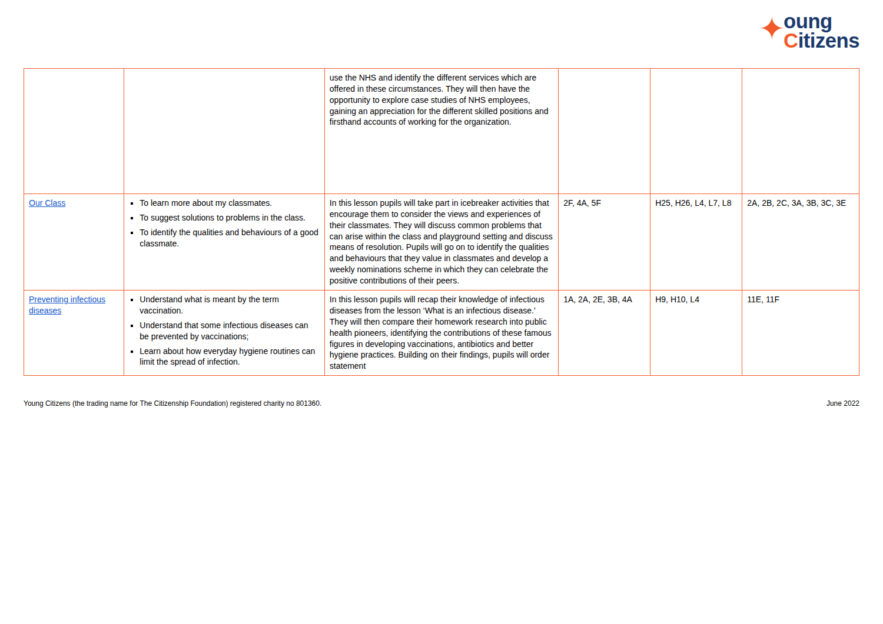✦
oung
Citizens
| | | use the NHS and identify the different services which are offered in these circumstances. They will then have the opportunity to explore case studies of NHS employees, gaining an appreciation for the different skilled positions and firsthand accounts of working for the organization. | | | |
| Our Class | To learn more about my classmates. To suggest solutions to problems in the class. To identify the qualities and behaviours of a good classmate. | In this lesson pupils will take part in icebreaker activities that encourage them to consider the views and experiences of their classmates. They will discuss common problems that can arise within the class and playground setting and discuss means of resolution. Pupils will go on to identify the qualities and behaviours that they value in classmates and develop a weekly nominations scheme in which they can celebrate the positive contributions of their peers. | 2F, 4A, 5F | H25, H26, L4, L7, L8 | 2A, 2B, 2C, 3A, 3B, 3C, 3E |
| Preventing infectious diseases | Understand what is meant by the term vaccination. Understand that some infectious diseases can be prevented by vaccinations; Learn about how everyday hygiene routines can limit the spread of infection. | In this lesson pupils will recap their knowledge of infectious diseases from the lesson ‘What is an infectious disease.’ They will then compare their homework research into public health pioneers, identifying the contributions of these famous figures in developing vaccinations, antibiotics and better hygiene practices. Building on their findings, pupils will order statement | 1A, 2A, 2E, 3B, 4A | H9, H10, L4 | 11E, 11F |
Young Citizens (the trading name for The Citizenship Foundation) registered charity no 801360.
June 2022